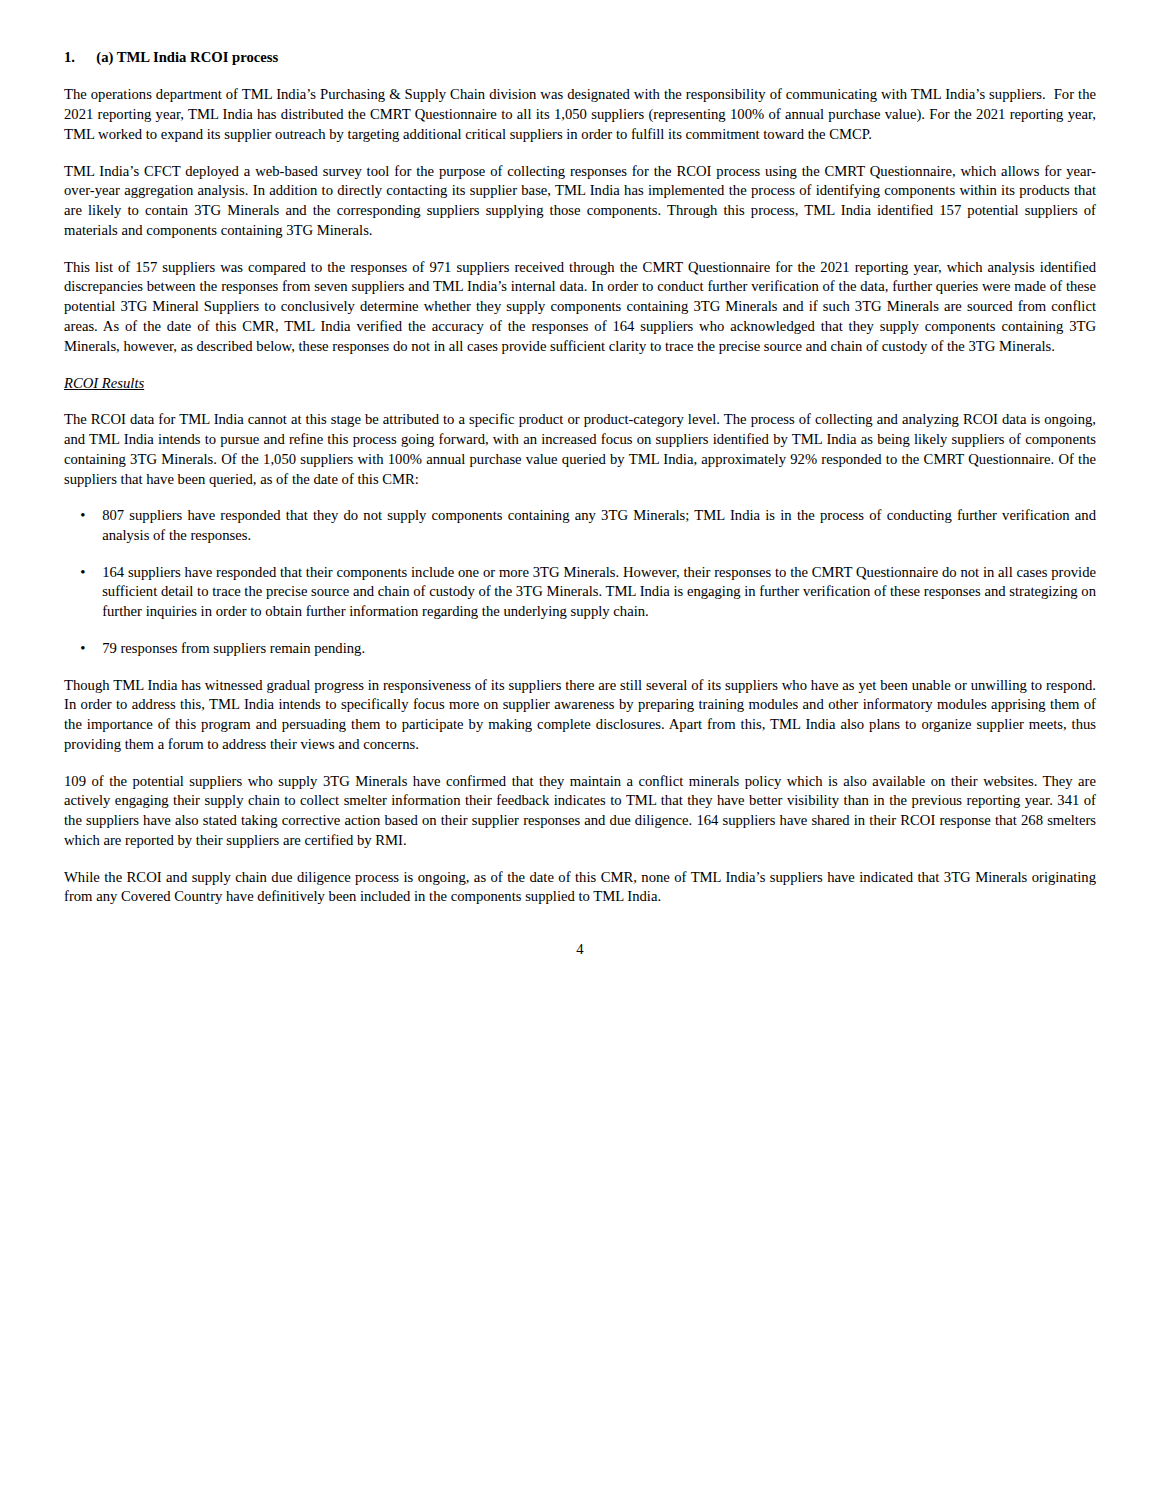1.(a) TML India RCOI process
The operations department of TML India’s Purchasing & Supply Chain division was designated with the responsibility of communicating with TML India’s suppliers. For the 2021 reporting year, TML India has distributed the CMRT Questionnaire to all its 1,050 suppliers (representing 100% of annual purchase value). For the 2021 reporting year, TML worked to expand its supplier outreach by targeting additional critical suppliers in order to fulfill its commitment toward the CMCP.
TML India’s CFCT deployed a web-based survey tool for the purpose of collecting responses for the RCOI process using the CMRT Questionnaire, which allows for year-over-year aggregation analysis. In addition to directly contacting its supplier base, TML India has implemented the process of identifying components within its products that are likely to contain 3TG Minerals and the corresponding suppliers supplying those components. Through this process, TML India identified 157 potential suppliers of materials and components containing 3TG Minerals.
This list of 157 suppliers was compared to the responses of 971 suppliers received through the CMRT Questionnaire for the 2021 reporting year, which analysis identified discrepancies between the responses from seven suppliers and TML India’s internal data. In order to conduct further verification of the data, further queries were made of these potential 3TG Mineral Suppliers to conclusively determine whether they supply components containing 3TG Minerals and if such 3TG Minerals are sourced from conflict areas. As of the date of this CMR, TML India verified the accuracy of the responses of 164 suppliers who acknowledged that they supply components containing 3TG Minerals, however, as described below, these responses do not in all cases provide sufficient clarity to trace the precise source and chain of custody of the 3TG Minerals.
RCOI Results
The RCOI data for TML India cannot at this stage be attributed to a specific product or product-category level. The process of collecting and analyzing RCOI data is ongoing, and TML India intends to pursue and refine this process going forward, with an increased focus on suppliers identified by TML India as being likely suppliers of components containing 3TG Minerals. Of the 1,050 suppliers with 100% annual purchase value queried by TML India, approximately 92% responded to the CMRT Questionnaire. Of the suppliers that have been queried, as of the date of this CMR:
807 suppliers have responded that they do not supply components containing any 3TG Minerals; TML India is in the process of conducting further verification and analysis of the responses.
164 suppliers have responded that their components include one or more 3TG Minerals. However, their responses to the CMRT Questionnaire do not in all cases provide sufficient detail to trace the precise source and chain of custody of the 3TG Minerals. TML India is engaging in further verification of these responses and strategizing on further inquiries in order to obtain further information regarding the underlying supply chain.
79 responses from suppliers remain pending.
Though TML India has witnessed gradual progress in responsiveness of its suppliers there are still several of its suppliers who have as yet been unable or unwilling to respond. In order to address this, TML India intends to specifically focus more on supplier awareness by preparing training modules and other informatory modules apprising them of the importance of this program and persuading them to participate by making complete disclosures. Apart from this, TML India also plans to organize supplier meets, thus providing them a forum to address their views and concerns.
109 of the potential suppliers who supply 3TG Minerals have confirmed that they maintain a conflict minerals policy which is also available on their websites. They are actively engaging their supply chain to collect smelter information their feedback indicates to TML that they have better visibility than in the previous reporting year. 341 of the suppliers have also stated taking corrective action based on their supplier responses and due diligence. 164 suppliers have shared in their RCOI response that 268 smelters which are reported by their suppliers are certified by RMI.
While the RCOI and supply chain due diligence process is ongoing, as of the date of this CMR, none of TML India’s suppliers have indicated that 3TG Minerals originating from any Covered Country have definitively been included in the components supplied to TML India.
4